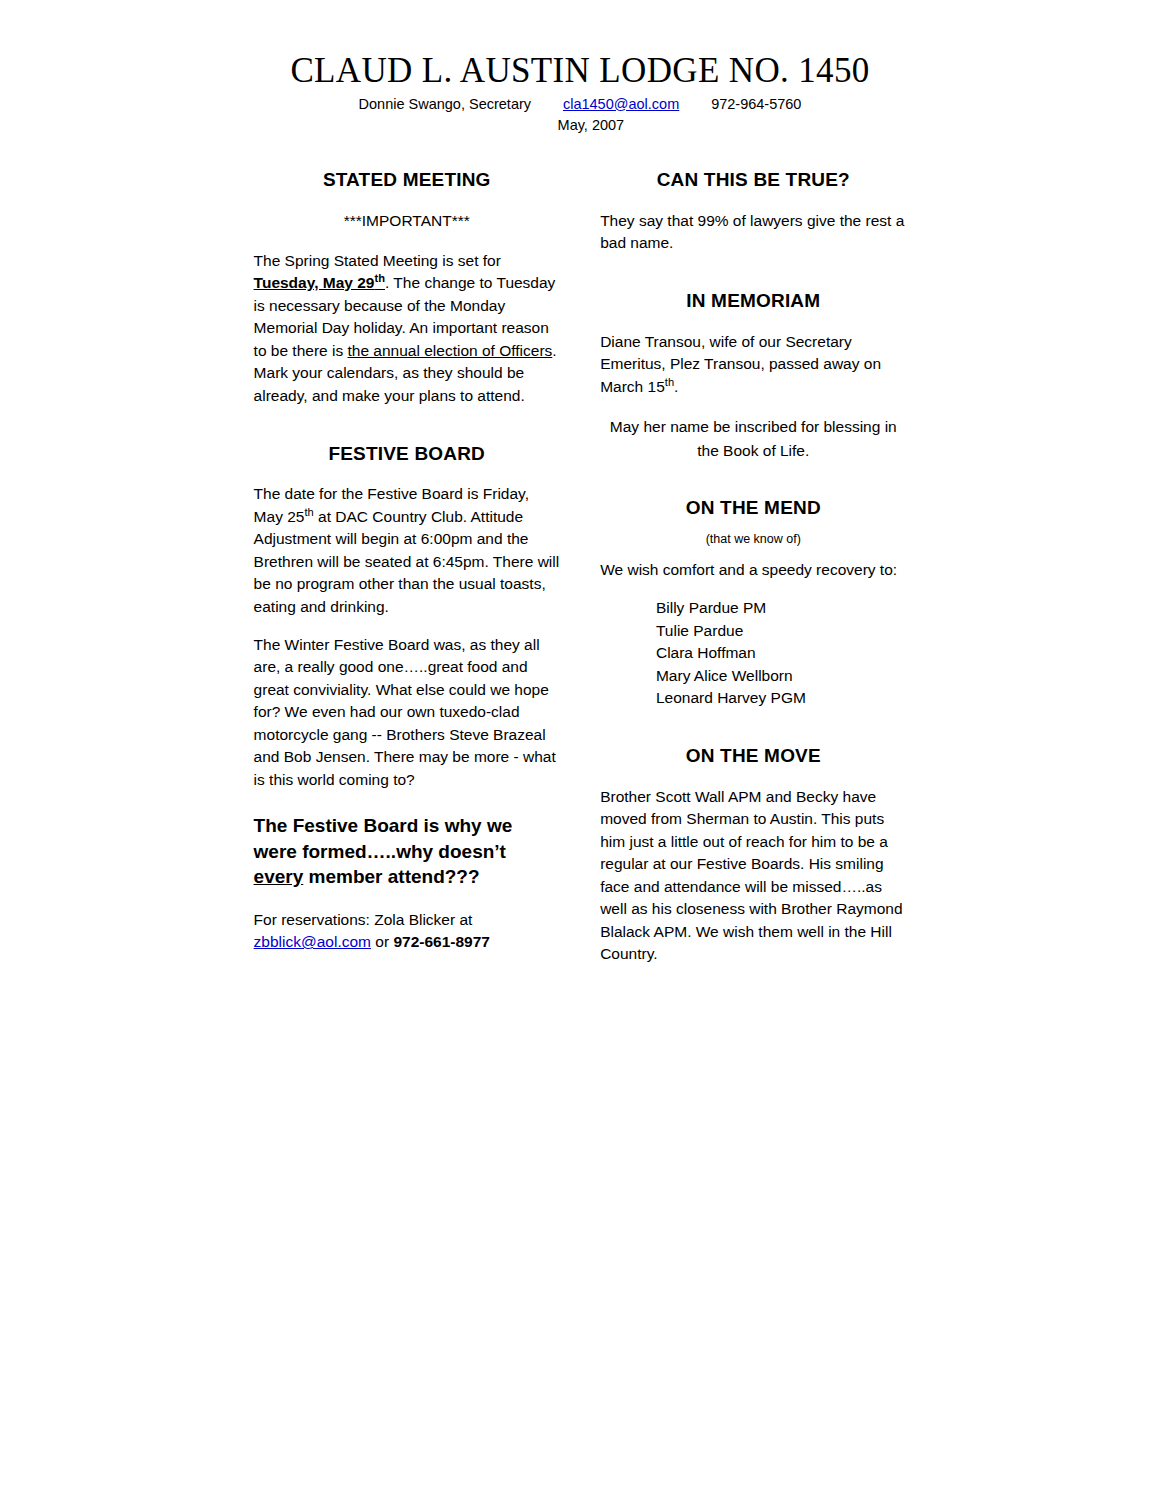Claud L. Austin Lodge No. 1450
Donnie Swango, Secretary cla1450@aol.com 972-964-5760
May, 2007
STATED MEETING
***IMPORTANT***
The Spring Stated Meeting is set for Tuesday, May 29th. The change to Tuesday is necessary because of the Monday Memorial Day holiday. An important reason to be there is the annual election of Officers. Mark your calendars, as they should be already, and make your plans to attend.
FESTIVE BOARD
The date for the Festive Board is Friday, May 25th at DAC Country Club. Attitude Adjustment will begin at 6:00pm and the Brethren will be seated at 6:45pm. There will be no program other than the usual toasts, eating and drinking.
The Winter Festive Board was, as they all are, a really good one…..great food and great conviviality. What else could we hope for? We even had our own tuxedo-clad motorcycle gang -- Brothers Steve Brazeal and Bob Jensen. There may be more - what is this world coming to?
The Festive Board is why we were formed…..why doesn’t every member attend???
For reservations: Zola Blicker at zbblick@aol.com or 972-661-8977
CAN THIS BE TRUE?
They say that 99% of lawyers give the rest a bad name.
IN MEMORIAM
Diane Transou, wife of our Secretary Emeritus, Plez Transou, passed away on March 15th.
May her name be inscribed for blessing in the Book of Life.
ON THE MEND
(that we know of)
We wish comfort and a speedy recovery to:
Billy Pardue PM
Tulie Pardue
Clara Hoffman
Mary Alice Wellborn
Leonard Harvey PGM
ON THE MOVE
Brother Scott Wall APM and Becky have moved from Sherman to Austin. This puts him just a little out of reach for him to be a regular at our Festive Boards. His smiling face and attendance will be missed…..as well as his closeness with Brother Raymond Blalack APM. We wish them well in the Hill Country.